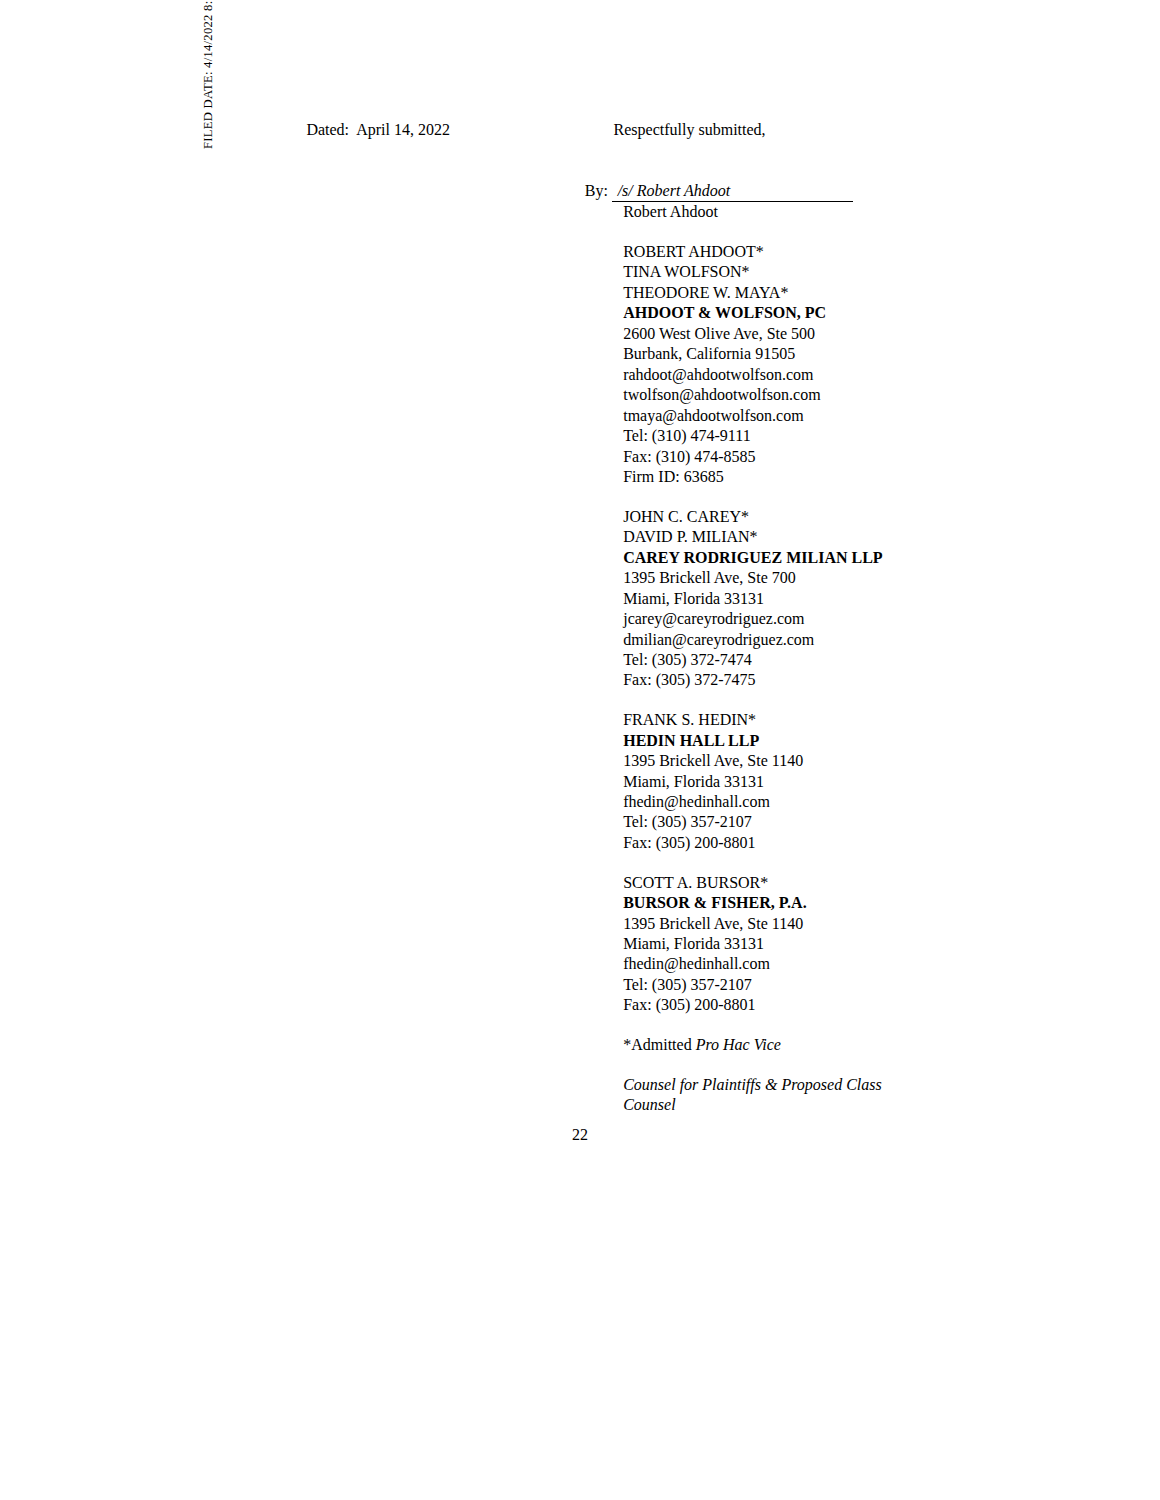FILED DATE: 4/14/2022 8:11 PM 2019CH00990
Dated: April 14, 2022
Respectfully submitted,
By: /s/ Robert Ahdoot
Robert Ahdoot
ROBERT AHDOOT*
TINA WOLFSON*
THEODORE W. MAYA*
AHDOOT & WOLFSON, PC
2600 West Olive Ave, Ste 500
Burbank, California 91505
rahdoot@ahdootwolfson.com
twolfson@ahdootwolfson.com
tmaya@ahdootwolfson.com
Tel: (310) 474-9111
Fax: (310) 474-8585
Firm ID: 63685
JOHN C. CAREY*
DAVID P. MILIAN*
CAREY RODRIGUEZ MILIAN LLP
1395 Brickell Ave, Ste 700
Miami, Florida 33131
jcarey@careyrodriguez.com
dmilian@careyrodriguez.com
Tel: (305) 372-7474
Fax: (305) 372-7475
FRANK S. HEDIN*
HEDIN HALL LLP
1395 Brickell Ave, Ste 1140
Miami, Florida 33131
fhedin@hedinhall.com
Tel: (305) 357-2107
Fax: (305) 200-8801
SCOTT A. BURSOR*
BURSOR & FISHER, P.A.
1395 Brickell Ave, Ste 1140
Miami, Florida 33131
fhedin@hedinhall.com
Tel: (305) 357-2107
Fax: (305) 200-8801
*Admitted Pro Hac Vice
Counsel for Plaintiffs & Proposed Class Counsel
22